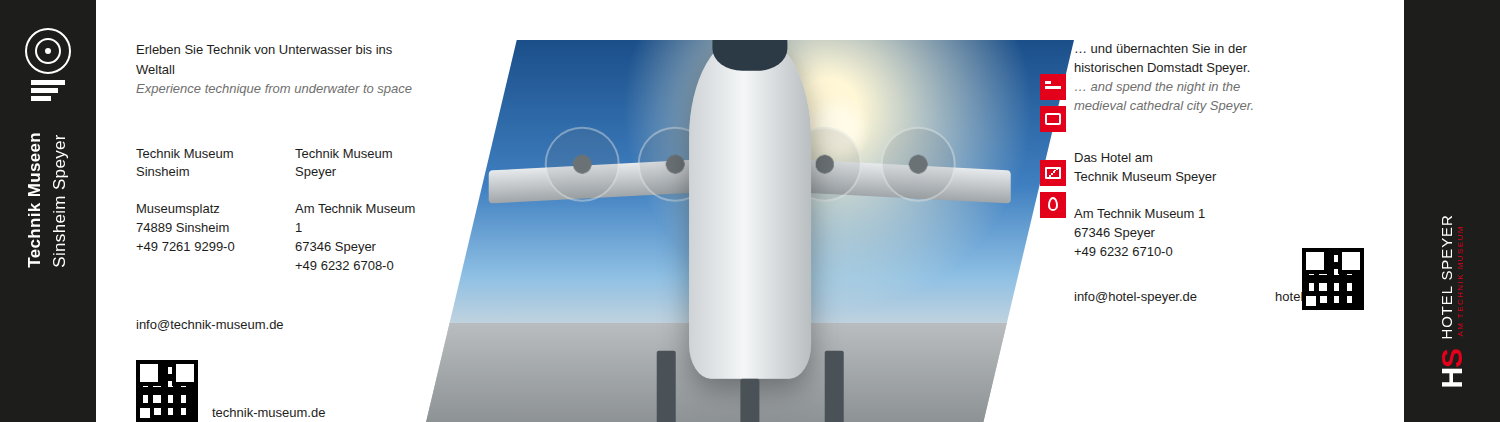Technik Museen
Sinsheim Speyer
Erleben Sie Technik von Unterwasser bis ins Weltall Experience technique from underwater to space
Technik Museum
Sinsheim
Museumsplatz
74889 Sinsheim
+49 7261 9299-0
Technik Museum
Speyer
Am Technik Museum 1
67346 Speyer
+49 6232 6708-0
info@technik-museum.de
technik-museum.de
… und übernachten Sie in der
historischen Domstadt Speyer. … and spend the night in the
medieval cathedral city Speyer.
Das Hotel am
Technik Museum Speyer
Am Technik Museum 1
67346 Speyer
+49 6232 6710-0
info@hotel-speyer.de
hotel-speyer.de
HS HOTEL SPEYERAM TECHNIK MUSEUM